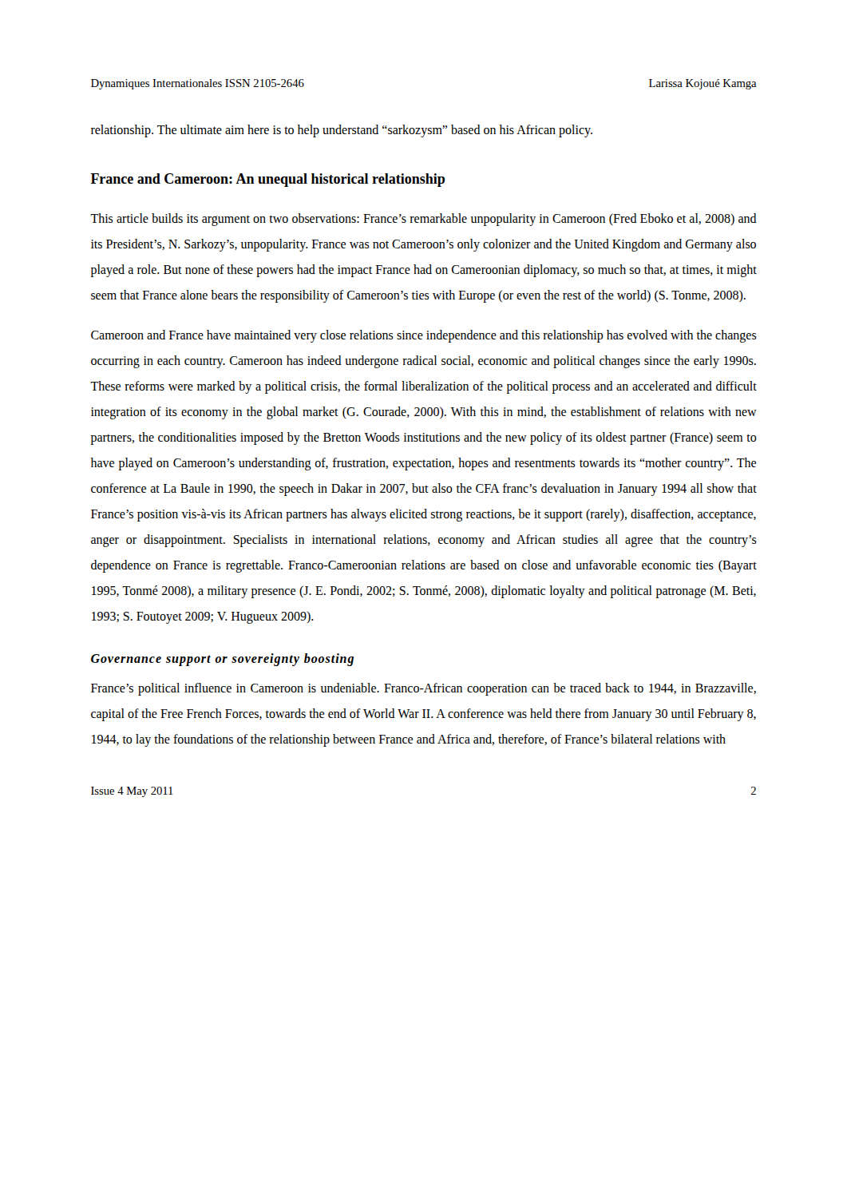Dynamiques Internationales ISSN 2105-2646 Larissa Kojoué Kamga
relationship. The ultimate aim here is to help understand “sarkozysm” based on his African policy.
France and Cameroon: An unequal historical relationship
This article builds its argument on two observations: France’s remarkable unpopularity in Cameroon (Fred Eboko et al, 2008) and its President’s, N. Sarkozy’s, unpopularity. France was not Cameroon’s only colonizer and the United Kingdom and Germany also played a role. But none of these powers had the impact France had on Cameroonian diplomacy, so much so that, at times, it might seem that France alone bears the responsibility of Cameroon’s ties with Europe (or even the rest of the world) (S. Tonme, 2008).
Cameroon and France have maintained very close relations since independence and this relationship has evolved with the changes occurring in each country. Cameroon has indeed undergone radical social, economic and political changes since the early 1990s. These reforms were marked by a political crisis, the formal liberalization of the political process and an accelerated and difficult integration of its economy in the global market (G. Courade, 2000). With this in mind, the establishment of relations with new partners, the conditionalities imposed by the Bretton Woods institutions and the new policy of its oldest partner (France) seem to have played on Cameroon’s understanding of, frustration, expectation, hopes and resentments towards its “mother country”. The conference at La Baule in 1990, the speech in Dakar in 2007, but also the CFA franc’s devaluation in January 1994 all show that France’s position vis-à-vis its African partners has always elicited strong reactions, be it support (rarely), disaffection, acceptance, anger or disappointment. Specialists in international relations, economy and African studies all agree that the country’s dependence on France is regrettable. Franco-Cameroonian relations are based on close and unfavorable economic ties (Bayart 1995, Tonmé 2008), a military presence (J. E. Pondi, 2002; S. Tonmé, 2008), diplomatic loyalty and political patronage (M. Beti, 1993; S. Foutoyet 2009; V. Hugueux 2009).
Governance support or sovereignty boosting
France’s political influence in Cameroon is undeniable. Franco-African cooperation can be traced back to 1944, in Brazzaville, capital of the Free French Forces, towards the end of World War II. A conference was held there from January 30 until February 8, 1944, to lay the foundations of the relationship between France and Africa and, therefore, of France’s bilateral relations with
Issue 4 May 2011 2